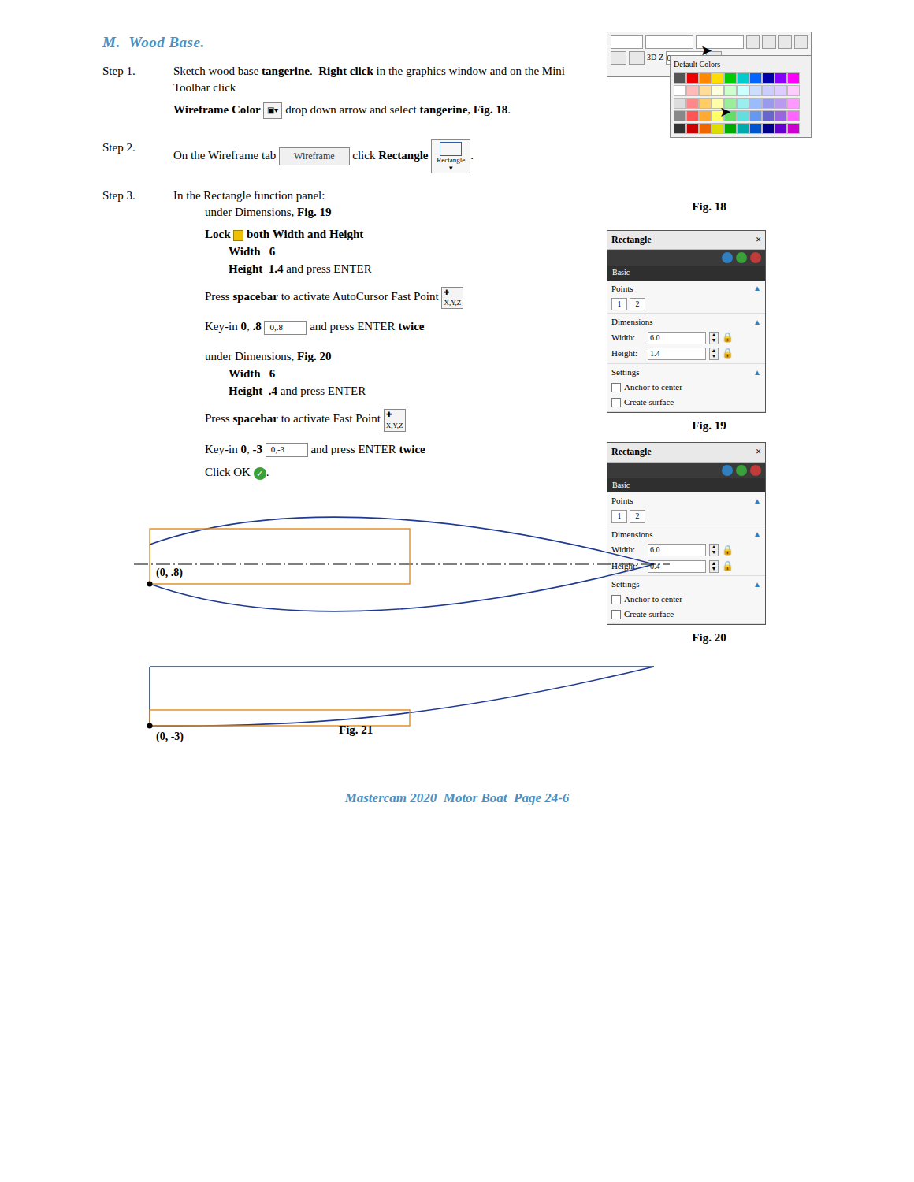3D Z 0.0
➤
Default Colors
➤
Fig. 18
Rectangle×
Basic
Points▲
12
Dimensions▲
Width: 6.0 ▲
▼ 🔒
Height: 1.4 ▲
▼ 🔒
Settings▲
Anchor to center
Create surface
Fig. 19
Rectangle×
Basic
Points▲
12
Dimensions▲
Width: 6.0 ▲
▼ 🔒
Height: 0.4 ▲
▼ 🔒
Settings▲
Anchor to center
Create surface
Fig. 20
M. Wood Base.
Step 1.
Sketch wood base tangerine. Right click in the graphics window and on the Mini Toolbar click
Wireframe Color ▣▾ drop down arrow and select tangerine, Fig. 18.
Step 2.
On the Wireframe tab Wireframe click Rectangle Rectangle
▾.
Step 3.
In the Rectangle function panel:
under Dimensions, Fig. 19
Lock both Width and Height
Width 6
Height 1.4 and press ENTER
Press spacebar to activate AutoCursor Fast Point ✚
X,Y,Z
Key-in 0, .8 0,.8 and press ENTER twice
under Dimensions, Fig. 20
Width 6
Height .4 and press ENTER
Press spacebar to activate Fast Point ✚
X,Y,Z
Key-in 0, -3 0,-3 and press ENTER twice
Click OK ✓.
(0, .8) (0, -3) Fig. 21
Mastercam 2020 Motor Boat Page 24-6